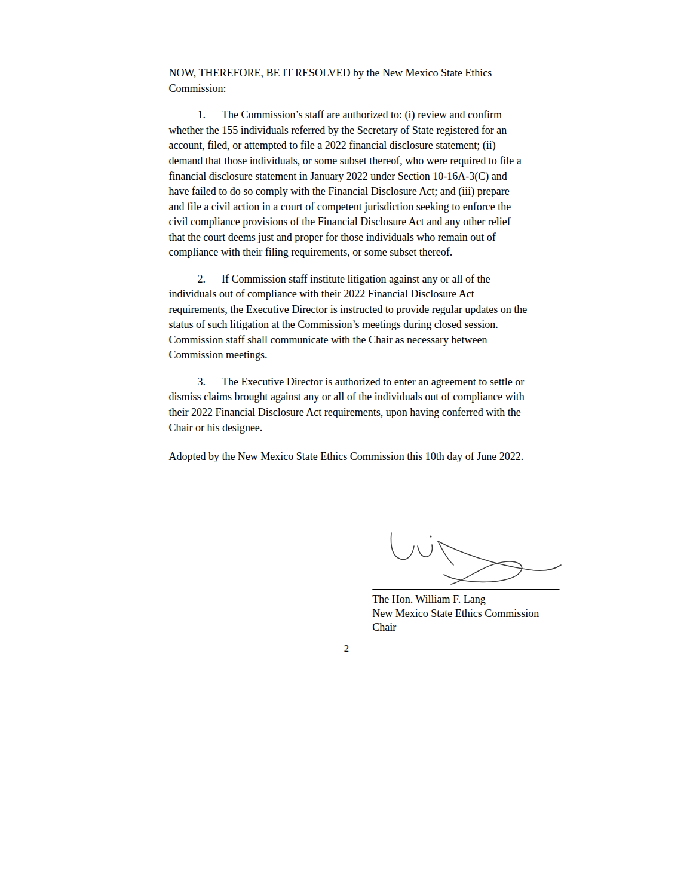NOW, THEREFORE, BE IT RESOLVED by the New Mexico State Ethics Commission:
1. The Commission’s staff are authorized to: (i) review and confirm whether the 155 individuals referred by the Secretary of State registered for an account, filed, or attempted to file a 2022 financial disclosure statement; (ii) demand that those individuals, or some subset thereof, who were required to file a financial disclosure statement in January 2022 under Section 10-16A-3(C) and have failed to do so comply with the Financial Disclosure Act; and (iii) prepare and file a civil action in a court of competent jurisdiction seeking to enforce the civil compliance provisions of the Financial Disclosure Act and any other relief that the court deems just and proper for those individuals who remain out of compliance with their filing requirements, or some subset thereof.
2. If Commission staff institute litigation against any or all of the individuals out of compliance with their 2022 Financial Disclosure Act requirements, the Executive Director is instructed to provide regular updates on the status of such litigation at the Commission’s meetings during closed session. Commission staff shall communicate with the Chair as necessary between Commission meetings.
3. The Executive Director is authorized to enter an agreement to settle or dismiss claims brought against any or all of the individuals out of compliance with their 2022 Financial Disclosure Act requirements, upon having conferred with the Chair or his designee.
Adopted by the New Mexico State Ethics Commission this 10th day of June 2022.
The Hon. William F. Lang
New Mexico State Ethics Commission
Chair
2